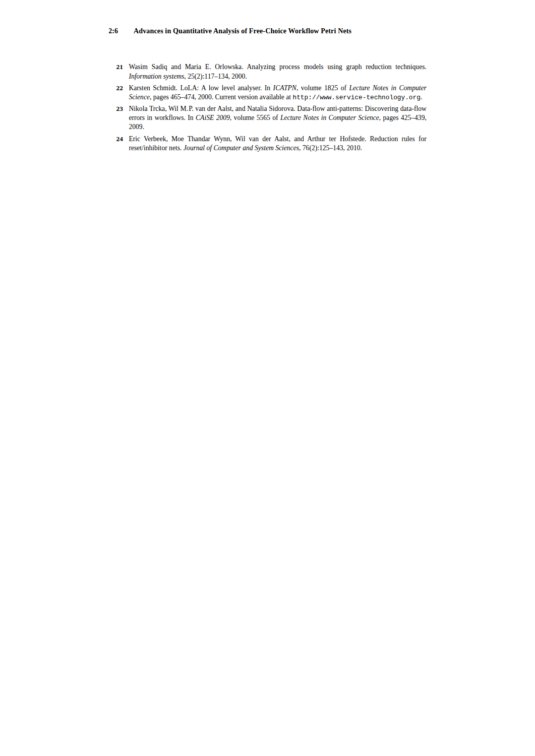2:6 Advances in Quantitative Analysis of Free-Choice Workflow Petri Nets
21 Wasim Sadiq and Maria E. Orlowska. Analyzing process models using graph reduction techniques. Information systems, 25(2):117–134, 2000.
22 Karsten Schmidt. LoLA: A low level analyser. In ICATPN, volume 1825 of Lecture Notes in Computer Science, pages 465–474, 2000. Current version available at http://www.service-technology.org.
23 Nikola Trcka, Wil M. P. van der Aalst, and Natalia Sidorova. Data-flow anti-patterns: Discovering data-flow errors in workflows. In CAiSE 2009, volume 5565 of Lecture Notes in Computer Science, pages 425–439, 2009.
24 Eric Verbeek, Moe Thandar Wynn, Wil van der Aalst, and Arthur ter Hofstede. Reduction rules for reset/inhibitor nets. Journal of Computer and System Sciences, 76(2):125–143, 2010.